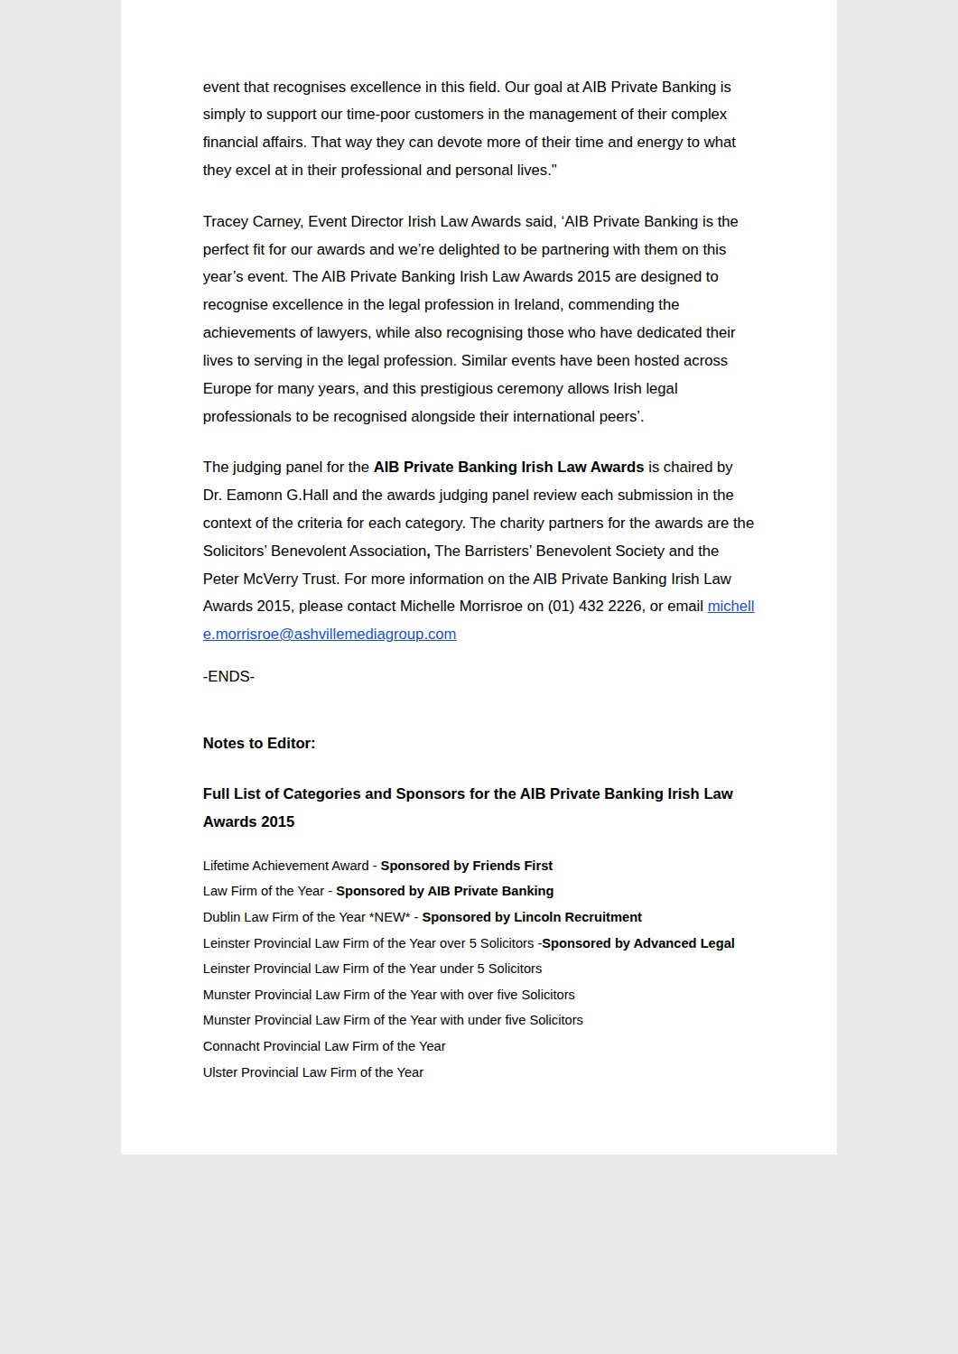event that recognises excellence in this field. Our goal at AIB Private Banking is simply to support our time-poor customers in the management of their complex financial affairs. That way they can devote more of their time and energy to what they excel at in their professional and personal lives."
Tracey Carney, Event Director Irish Law Awards said, ‘AIB Private Banking is the perfect fit for our awards and we’re delighted to be partnering with them on this year’s event. The AIB Private Banking Irish Law Awards 2015 are designed to recognise excellence in the legal profession in Ireland, commending the achievements of lawyers, while also recognising those who have dedicated their lives to serving in the legal profession. Similar events have been hosted across Europe for many years, and this prestigious ceremony allows Irish legal professionals to be recognised alongside their international peers’.
The judging panel for the AIB Private Banking Irish Law Awards is chaired by Dr. Eamonn G.Hall and the awards judging panel review each submission in the context of the criteria for each category. The charity partners for the awards are the Solicitors’ Benevolent Association, The Barristers’ Benevolent Society and the Peter McVerry Trust. For more information on the AIB Private Banking Irish Law Awards 2015, please contact Michelle Morrisroe on (01) 432 2226, or email michelle.morrisroe@ashvillemediagroup.com
-ENDS-
Notes to Editor:
Full List of Categories and Sponsors for the AIB Private Banking Irish Law Awards 2015
Lifetime Achievement Award - Sponsored by Friends First
Law Firm of the Year - Sponsored by AIB Private Banking
Dublin Law Firm of the Year *NEW* - Sponsored by Lincoln Recruitment
Leinster Provincial Law Firm of the Year over 5 Solicitors -Sponsored by Advanced Legal
Leinster Provincial Law Firm of the Year under 5 Solicitors
Munster Provincial Law Firm of the Year with over five Solicitors
Munster Provincial Law Firm of the Year with under five Solicitors
Connacht Provincial Law Firm of the Year
Ulster Provincial Law Firm of the Year